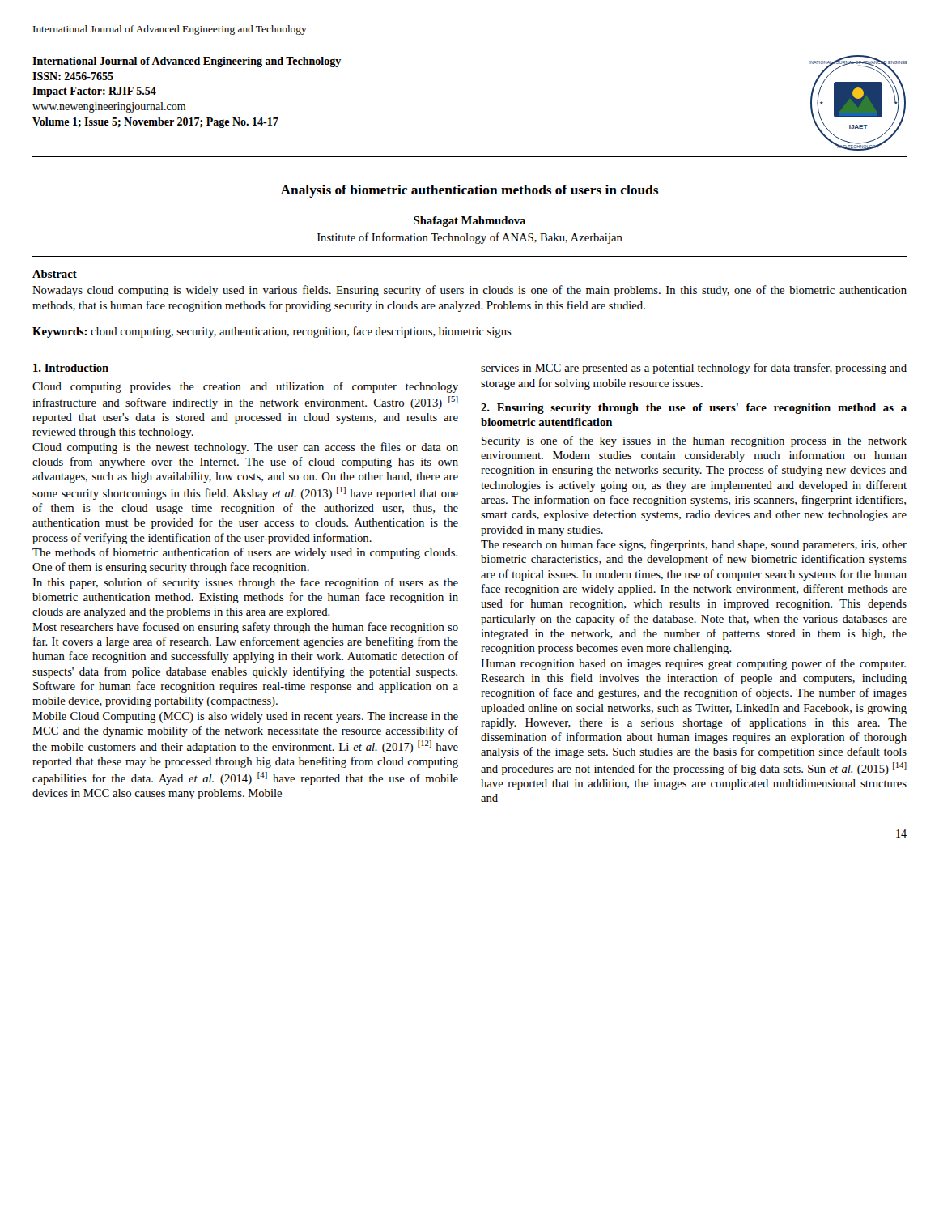International Journal of Advanced Engineering and Technology
International Journal of Advanced Engineering and Technology
ISSN: 2456-7655
Impact Factor: RJIF 5.54
www.newengineeringjournal.com
Volume 1; Issue 5; November 2017; Page No. 14-17
INTERNATIONAL JOURNAL OF ADVANCED ENGINEERING AND TECHNOLOGY IJAET ★ ★
Analysis of biometric authentication methods of users in clouds
Shafagat Mahmudova
Institute of Information Technology of ANAS, Baku, Azerbaijan
Abstract
Nowadays cloud computing is widely used in various fields. Ensuring security of users in clouds is one of the main problems. In this study, one of the biometric authentication methods, that is human face recognition methods for providing security in clouds are analyzed. Problems in this field are studied.
Keywords: cloud computing, security, authentication, recognition, face descriptions, biometric signs
1. Introduction
Cloud computing provides the creation and utilization of computer technology infrastructure and software indirectly in the network environment. Castro (2013) [5] reported that user's data is stored and processed in cloud systems, and results are reviewed through this technology.
Cloud computing is the newest technology. The user can access the files or data on clouds from anywhere over the Internet. The use of cloud computing has its own advantages, such as high availability, low costs, and so on. On the other hand, there are some security shortcomings in this field. Akshay et al. (2013) [1] have reported that one of them is the cloud usage time recognition of the authorized user, thus, the authentication must be provided for the user access to clouds. Authentication is the process of verifying the identification of the user-provided information.
The methods of biometric authentication of users are widely used in computing clouds. One of them is ensuring security through face recognition.
In this paper, solution of security issues through the face recognition of users as the biometric authentication method. Existing methods for the human face recognition in clouds are analyzed and the problems in this area are explored.
Most researchers have focused on ensuring safety through the human face recognition so far. It covers a large area of research. Law enforcement agencies are benefiting from the human face recognition and successfully applying in their work. Automatic detection of suspects' data from police database enables quickly identifying the potential suspects. Software for human face recognition requires real-time response and application on a mobile device, providing portability (compactness).
Mobile Cloud Computing (MCC) is also widely used in recent years. The increase in the MCC and the dynamic mobility of the network necessitate the resource accessibility of the mobile customers and their adaptation to the environment. Li et al. (2017) [12] have reported that these may be processed through big data benefiting from cloud computing capabilities for the data. Ayad et al. (2014) [4] have reported that the use of mobile devices in MCC also causes many problems. Mobile
services in MCC are presented as a potential technology for data transfer, processing and storage and for solving mobile resource issues.
2. Ensuring security through the use of users' face recognition method as a bioometric autentification
Security is one of the key issues in the human recognition process in the network environment. Modern studies contain considerably much information on human recognition in ensuring the networks security. The process of studying new devices and technologies is actively going on, as they are implemented and developed in different areas. The information on face recognition systems, iris scanners, fingerprint identifiers, smart cards, explosive detection systems, radio devices and other new technologies are provided in many studies.
The research on human face signs, fingerprints, hand shape, sound parameters, iris, other biometric characteristics, and the development of new biometric identification systems are of topical issues. In modern times, the use of computer search systems for the human face recognition are widely applied. In the network environment, different methods are used for human recognition, which results in improved recognition. This depends particularly on the capacity of the database. Note that, when the various databases are integrated in the network, and the number of patterns stored in them is high, the recognition process becomes even more challenging.
Human recognition based on images requires great computing power of the computer. Research in this field involves the interaction of people and computers, including recognition of face and gestures, and the recognition of objects. The number of images uploaded online on social networks, such as Twitter, LinkedIn and Facebook, is growing rapidly. However, there is a serious shortage of applications in this area. The dissemination of information about human images requires an exploration of thorough analysis of the image sets. Such studies are the basis for competition since default tools and procedures are not intended for the processing of big data sets. Sun et al. (2015) [14] have reported that in addition, the images are complicated multidimensional structures and
14